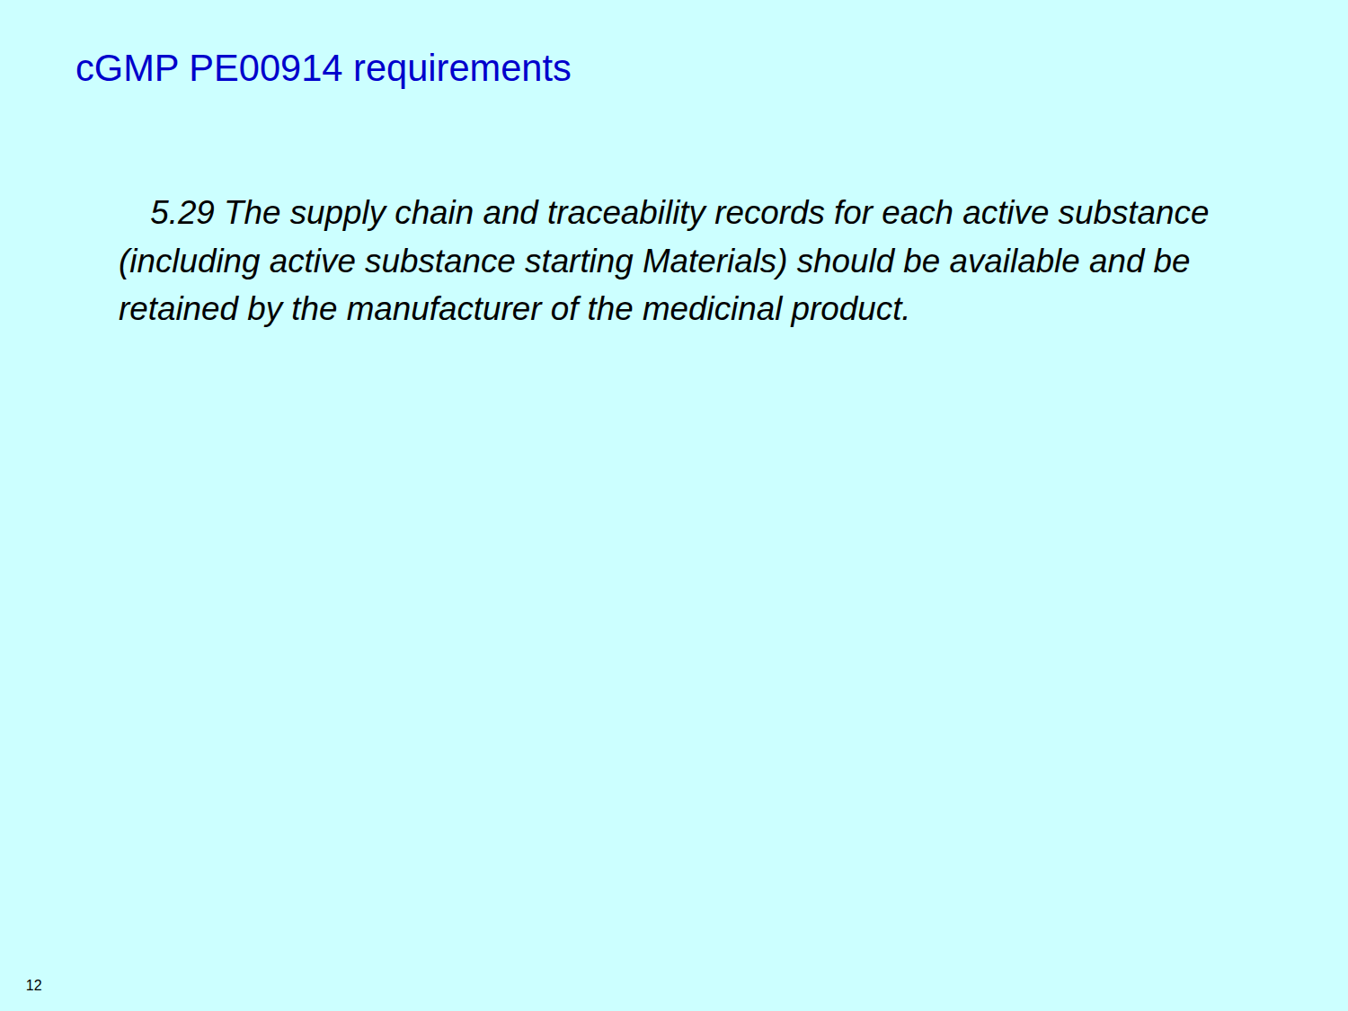cGMP PE00914 requirements
5.29 The supply chain and traceability records for each active substance (including active substance starting Materials) should be available and be retained by the manufacturer of the medicinal product.
12